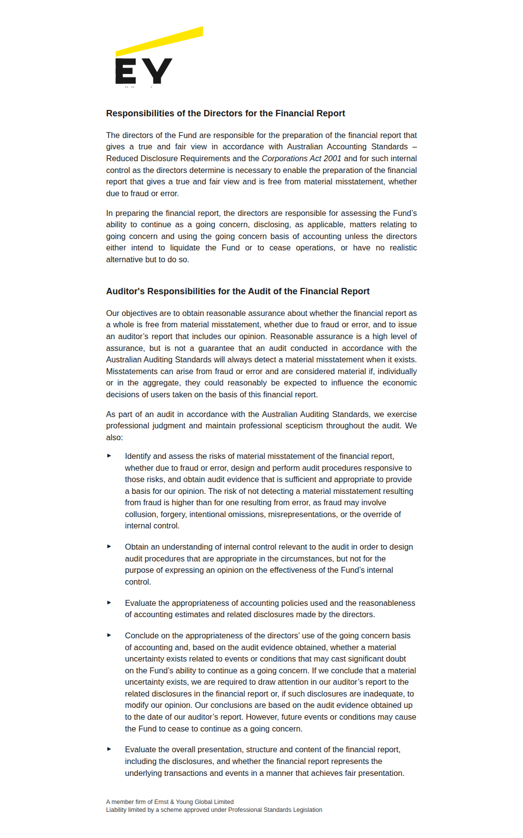Building a better working world
Responsibilities of the Directors for the Financial Report
The directors of the Fund are responsible for the preparation of the financial report that gives a true and fair view in accordance with Australian Accounting Standards – Reduced Disclosure Requirements and the Corporations Act 2001 and for such internal control as the directors determine is necessary to enable the preparation of the financial report that gives a true and fair view and is free from material misstatement, whether due to fraud or error.
In preparing the financial report, the directors are responsible for assessing the Fund’s ability to continue as a going concern, disclosing, as applicable, matters relating to going concern and using the going concern basis of accounting unless the directors either intend to liquidate the Fund or to cease operations, or have no realistic alternative but to do so.
Auditor's Responsibilities for the Audit of the Financial Report
Our objectives are to obtain reasonable assurance about whether the financial report as a whole is free from material misstatement, whether due to fraud or error, and to issue an auditor’s report that includes our opinion. Reasonable assurance is a high level of assurance, but is not a guarantee that an audit conducted in accordance with the Australian Auditing Standards will always detect a material misstatement when it exists. Misstatements can arise from fraud or error and are considered material if, individually or in the aggregate, they could reasonably be expected to influence the economic decisions of users taken on the basis of this financial report.
As part of an audit in accordance with the Australian Auditing Standards, we exercise professional judgment and maintain professional scepticism throughout the audit. We also:
Identify and assess the risks of material misstatement of the financial report, whether due to fraud or error, design and perform audit procedures responsive to those risks, and obtain audit evidence that is sufficient and appropriate to provide a basis for our opinion. The risk of not detecting a material misstatement resulting from fraud is higher than for one resulting from error, as fraud may involve collusion, forgery, intentional omissions, misrepresentations, or the override of internal control.
Obtain an understanding of internal control relevant to the audit in order to design audit procedures that are appropriate in the circumstances, but not for the purpose of expressing an opinion on the effectiveness of the Fund’s internal control.
Evaluate the appropriateness of accounting policies used and the reasonableness of accounting estimates and related disclosures made by the directors.
Conclude on the appropriateness of the directors’ use of the going concern basis of accounting and, based on the audit evidence obtained, whether a material uncertainty exists related to events or conditions that may cast significant doubt on the Fund’s ability to continue as a going concern. If we conclude that a material uncertainty exists, we are required to draw attention in our auditor’s report to the related disclosures in the financial report or, if such disclosures are inadequate, to modify our opinion. Our conclusions are based on the audit evidence obtained up to the date of our auditor’s report. However, future events or conditions may cause the Fund to cease to continue as a going concern.
Evaluate the overall presentation, structure and content of the financial report, including the disclosures, and whether the financial report represents the underlying transactions and events in a manner that achieves fair presentation.
A member firm of Ernst & Young Global Limited
Liability limited by a scheme approved under Professional Standards Legislation